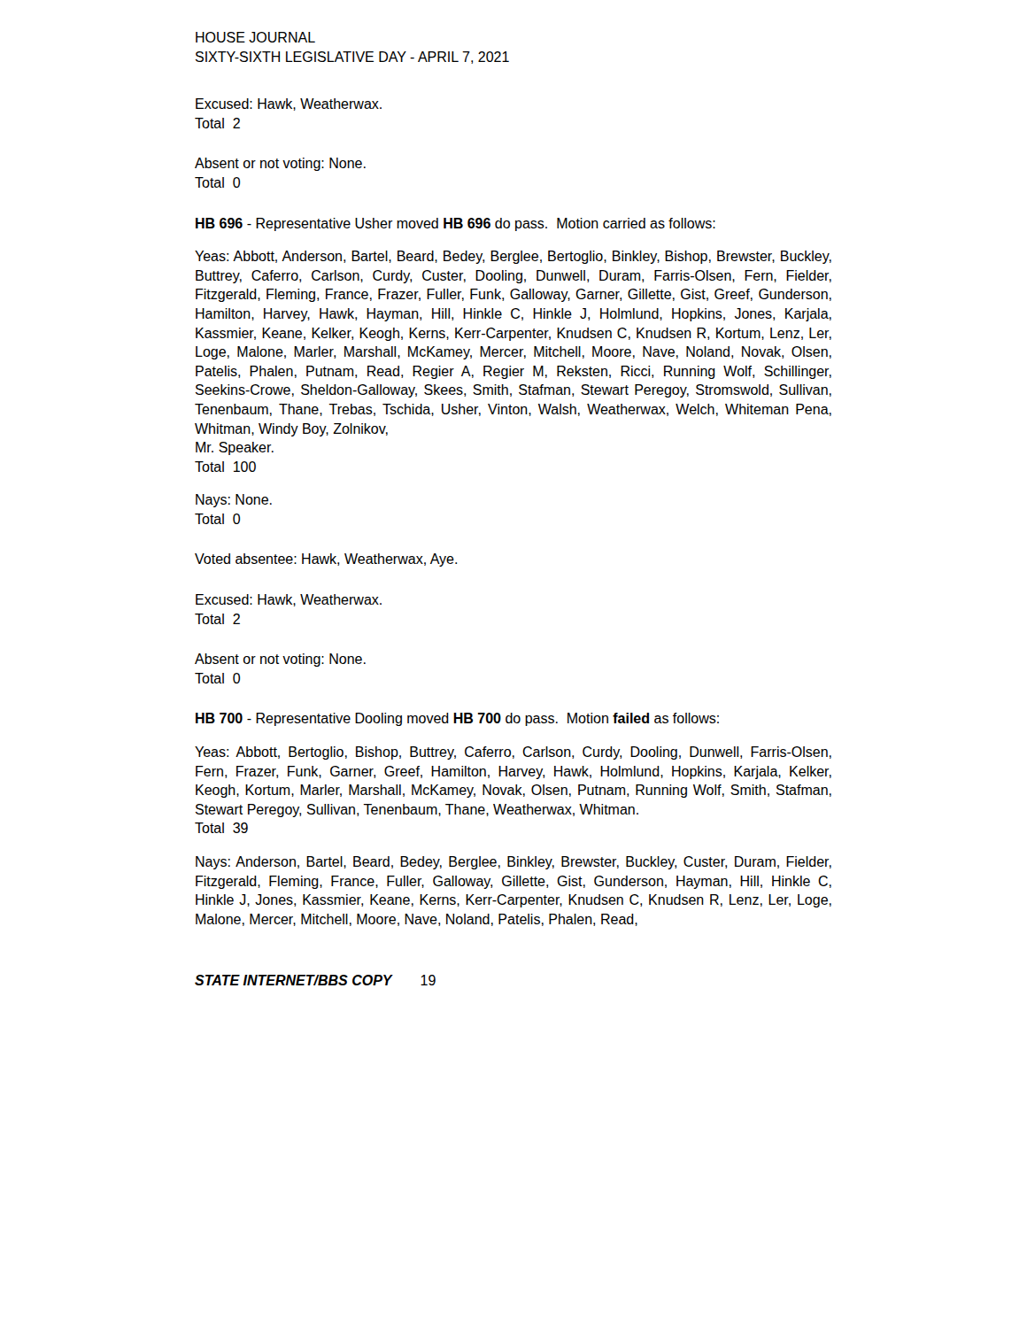HOUSE JOURNAL
SIXTY-SIXTH LEGISLATIVE DAY - APRIL 7, 2021
Excused: Hawk, Weatherwax.
Total 2
Absent or not voting: None.
Total 0
HB 696 - Representative Usher moved HB 696 do pass. Motion carried as follows:
Yeas: Abbott, Anderson, Bartel, Beard, Bedey, Berglee, Bertoglio, Binkley, Bishop, Brewster, Buckley, Buttrey, Caferro, Carlson, Curdy, Custer, Dooling, Dunwell, Duram, Farris-Olsen, Fern, Fielder, Fitzgerald, Fleming, France, Frazer, Fuller, Funk, Galloway, Garner, Gillette, Gist, Greef, Gunderson, Hamilton, Harvey, Hawk, Hayman, Hill, Hinkle C, Hinkle J, Holmlund, Hopkins, Jones, Karjala, Kassmier, Keane, Kelker, Keogh, Kerns, Kerr-Carpenter, Knudsen C, Knudsen R, Kortum, Lenz, Ler, Loge, Malone, Marler, Marshall, McKamey, Mercer, Mitchell, Moore, Nave, Noland, Novak, Olsen, Patelis, Phalen, Putnam, Read, Regier A, Regier M, Reksten, Ricci, Running Wolf, Schillinger, Seekins-Crowe, Sheldon-Galloway, Skees, Smith, Stafman, Stewart Peregoy, Stromswold, Sullivan, Tenenbaum, Thane, Trebas, Tschida, Usher, Vinton, Walsh, Weatherwax, Welch, Whiteman Pena, Whitman, Windy Boy, Zolnikov,
Mr. Speaker.
Total 100
Nays: None.
Total 0
Voted absentee: Hawk, Weatherwax, Aye.
Excused: Hawk, Weatherwax.
Total 2
Absent or not voting: None.
Total 0
HB 700 - Representative Dooling moved HB 700 do pass. Motion failed as follows:
Yeas: Abbott, Bertoglio, Bishop, Buttrey, Caferro, Carlson, Curdy, Dooling, Dunwell, Farris-Olsen, Fern, Frazer, Funk, Garner, Greef, Hamilton, Harvey, Hawk, Holmlund, Hopkins, Karjala, Kelker, Keogh, Kortum, Marler, Marshall, McKamey, Novak, Olsen, Putnam, Running Wolf, Smith, Stafman, Stewart Peregoy, Sullivan, Tenenbaum, Thane, Weatherwax, Whitman.
Total 39
Nays: Anderson, Bartel, Beard, Bedey, Berglee, Binkley, Brewster, Buckley, Custer, Duram, Fielder, Fitzgerald, Fleming, France, Fuller, Galloway, Gillette, Gist, Gunderson, Hayman, Hill, Hinkle C, Hinkle J, Jones, Kassmier, Keane, Kerns, Kerr-Carpenter, Knudsen C, Knudsen R, Lenz, Ler, Loge, Malone, Mercer, Mitchell, Moore, Nave, Noland, Patelis, Phalen, Read,
STATE INTERNET/BBS COPY 19